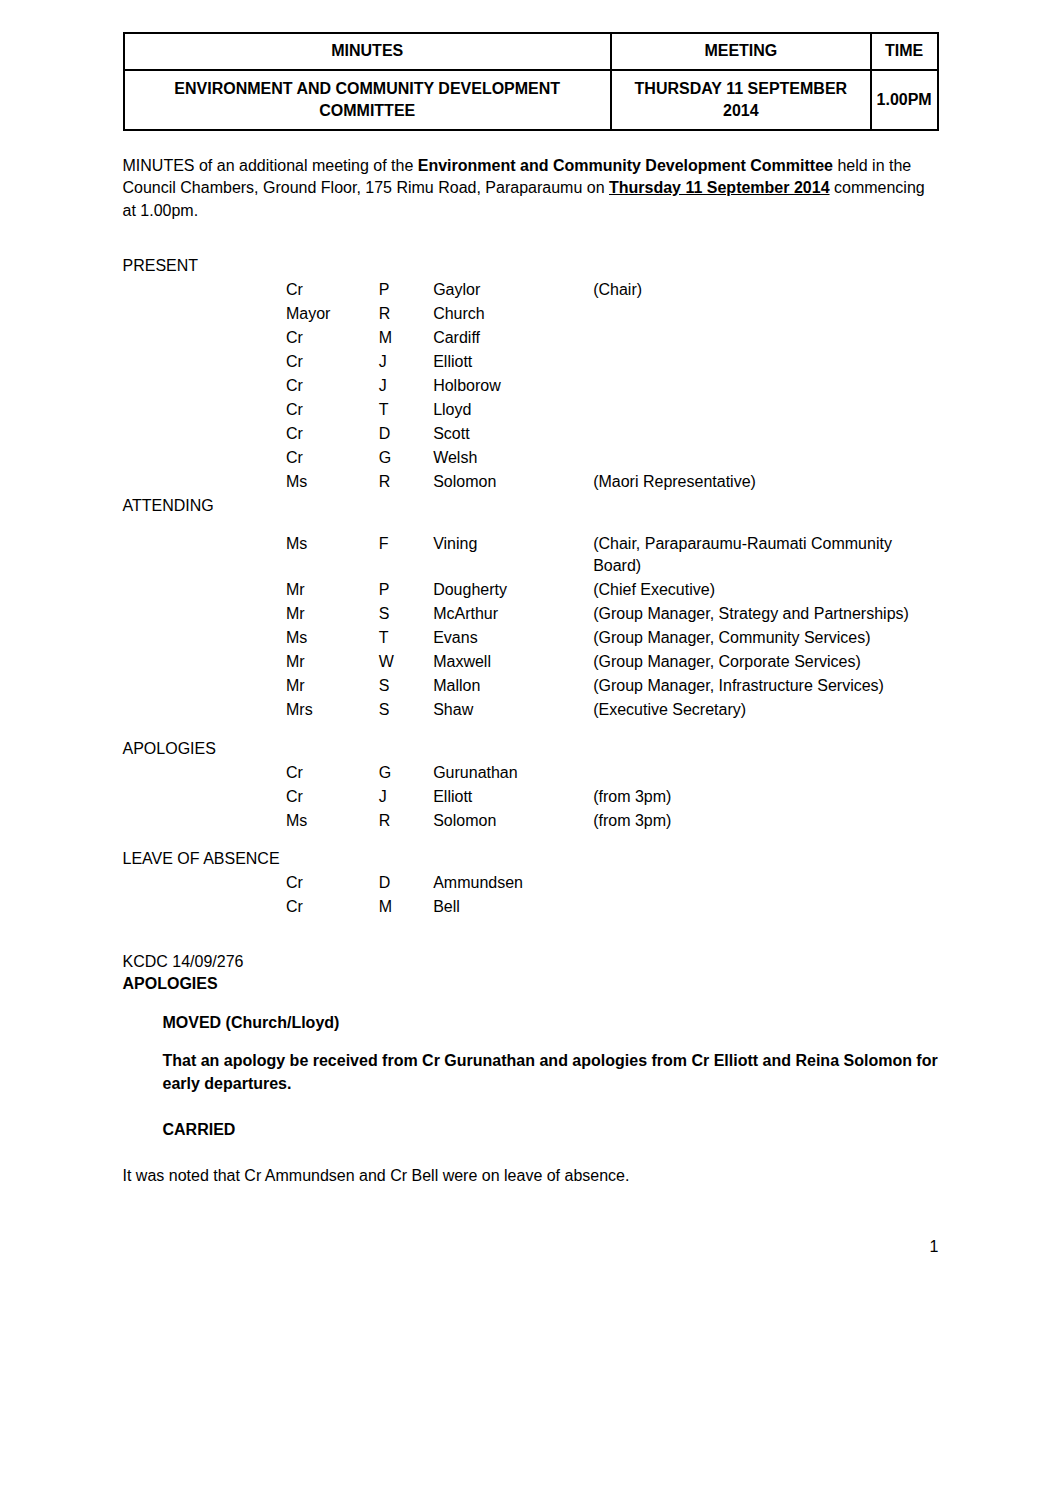| MINUTES | MEETING | TIME |
| --- | --- | --- |
| ENVIRONMENT AND COMMUNITY DEVELOPMENT COMMITTEE | THURSDAY 11 SEPTEMBER 2014 | 1.00PM |
MINUTES of an additional meeting of the Environment and Community Development Committee held in the Council Chambers, Ground Floor, 175 Rimu Road, Paraparaumu on Thursday 11 September 2014 commencing at 1.00pm.
| PRESENT | | | | |
| | Cr | P | Gaylor | (Chair) |
| | Mayor | R | Church | |
| | Cr | M | Cardiff | |
| | Cr | J | Elliott | |
| | Cr | J | Holborow | |
| | Cr | T | Lloyd | |
| | Cr | D | Scott | |
| | Cr | G | Welsh | |
| | Ms | R | Solomon | (Maori Representative) |
| ATTENDING | | | | |
| | Ms | F | Vining | (Chair, Paraparaumu-Raumati Community Board) |
| | Mr | P | Dougherty | (Chief Executive) |
| | Mr | S | McArthur | (Group Manager, Strategy and Partnerships) |
| | Ms | T | Evans | (Group Manager, Community Services) |
| | Mr | W | Maxwell | (Group Manager, Corporate Services) |
| | Mr | S | Mallon | (Group Manager, Infrastructure Services) |
| | Mrs | S | Shaw | (Executive Secretary) |
| APOLOGIES | | | | |
| | Cr | G | Gurunathan | |
| | Cr | J | Elliott | (from 3pm) |
| | Ms | R | Solomon | (from 3pm) |
| LEAVE OF ABSENCE | | | | |
| | Cr | D | Ammundsen | |
| | Cr | M | Bell | |
KCDC 14/09/276
APOLOGIES
MOVED (Church/Lloyd)
That an apology be received from Cr Gurunathan and apologies from Cr Elliott and Reina Solomon for early departures.
CARRIED
It was noted that Cr Ammundsen and Cr Bell were on leave of absence.
1